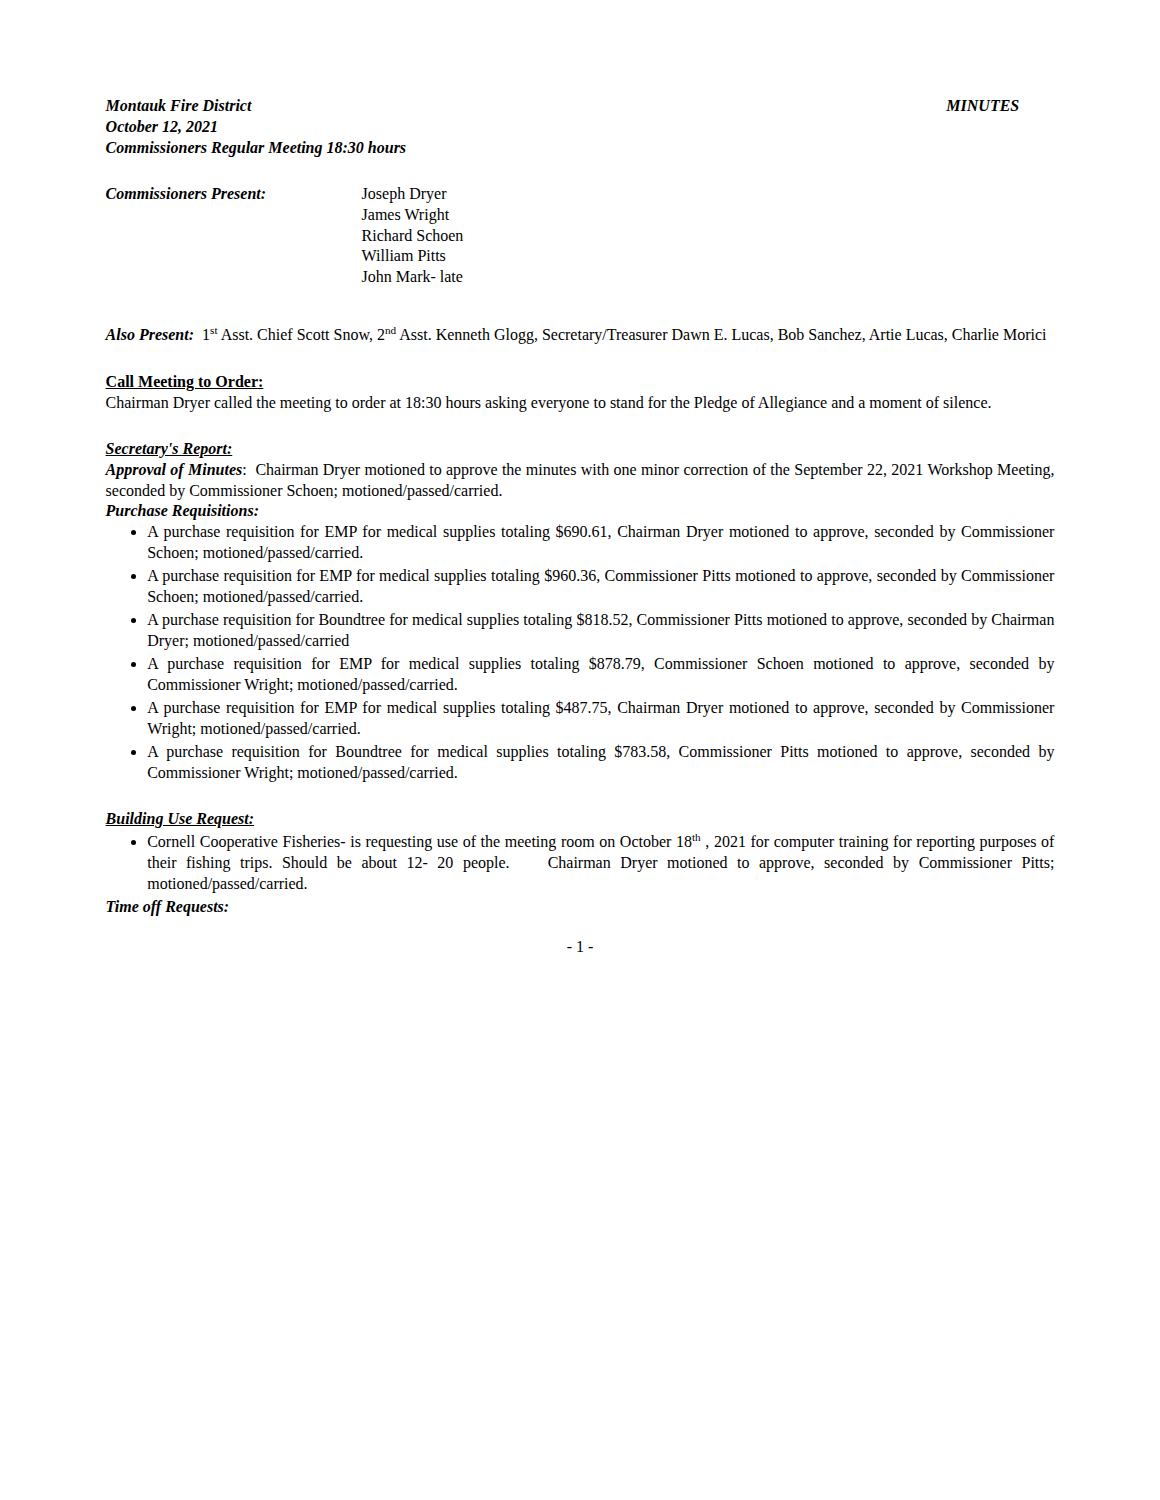Montauk Fire District
MINUTES
October 12, 2021
Commissioners Regular Meeting 18:30 hours
Commissioners Present:
Joseph Dryer
James Wright
Richard Schoen
William Pitts
John Mark- late
Also Present: 1st Asst. Chief Scott Snow, 2nd Asst. Kenneth Glogg, Secretary/Treasurer Dawn E. Lucas, Bob Sanchez, Artie Lucas, Charlie Morici
Call Meeting to Order:
Chairman Dryer called the meeting to order at 18:30 hours asking everyone to stand for the Pledge of Allegiance and a moment of silence.
Secretary's Report:
Approval of Minutes: Chairman Dryer motioned to approve the minutes with one minor correction of the September 22, 2021 Workshop Meeting, seconded by Commissioner Schoen; motioned/passed/carried.
Purchase Requisitions:
A purchase requisition for EMP for medical supplies totaling $690.61, Chairman Dryer motioned to approve, seconded by Commissioner Schoen; motioned/passed/carried.
A purchase requisition for EMP for medical supplies totaling $960.36, Commissioner Pitts motioned to approve, seconded by Commissioner Schoen; motioned/passed/carried.
A purchase requisition for Boundtree for medical supplies totaling $818.52, Commissioner Pitts motioned to approve, seconded by Chairman Dryer; motioned/passed/carried
A purchase requisition for EMP for medical supplies totaling $878.79, Commissioner Schoen motioned to approve, seconded by Commissioner Wright; motioned/passed/carried.
A purchase requisition for EMP for medical supplies totaling $487.75, Chairman Dryer motioned to approve, seconded by Commissioner Wright; motioned/passed/carried.
A purchase requisition for Boundtree for medical supplies totaling $783.58, Commissioner Pitts motioned to approve, seconded by Commissioner Wright; motioned/passed/carried.
Building Use Request:
Cornell Cooperative Fisheries- is requesting use of the meeting room on October 18th , 2021 for computer training for reporting purposes of their fishing trips. Should be about 12- 20 people. Chairman Dryer motioned to approve, seconded by Commissioner Pitts; motioned/passed/carried.
Time off Requests:
- 1 -